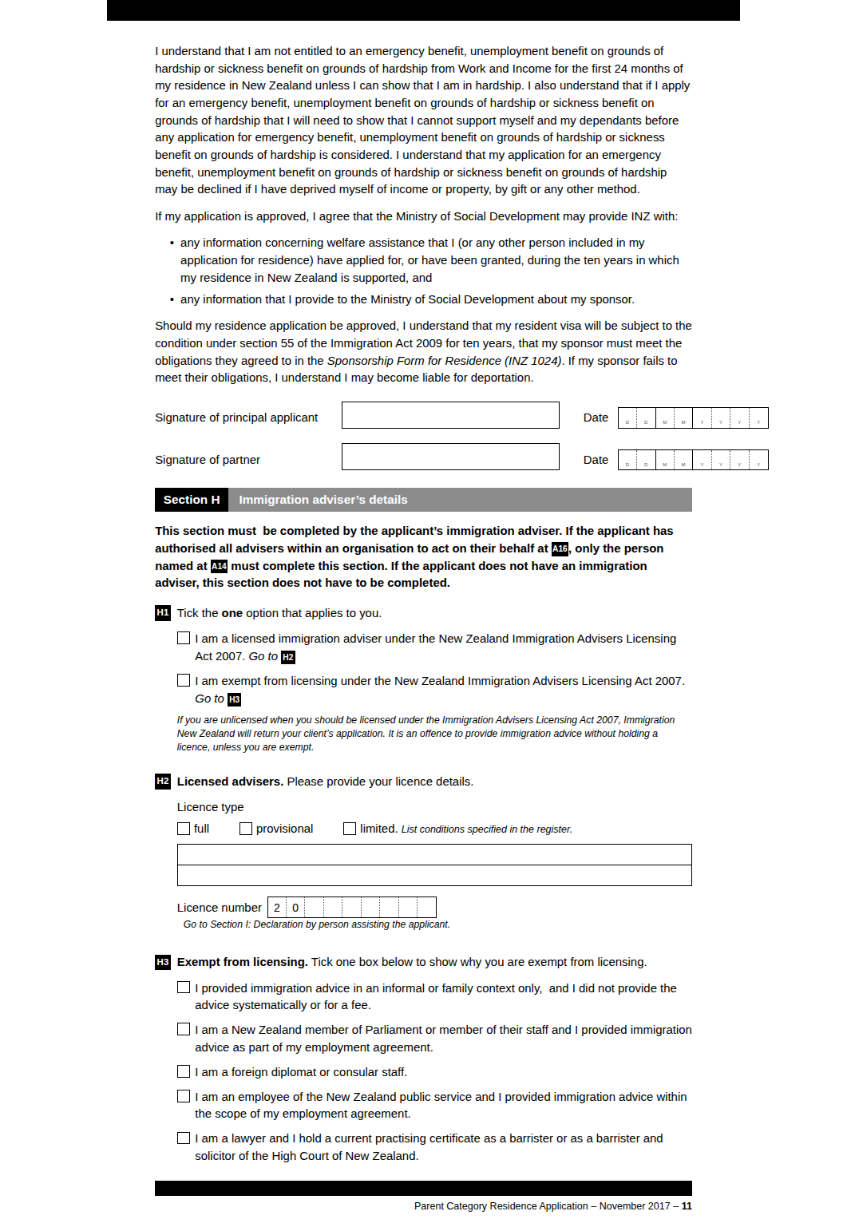I understand that I am not entitled to an emergency benefit, unemployment benefit on grounds of hardship or sickness benefit on grounds of hardship from Work and Income for the first 24 months of my residence in New Zealand unless I can show that I am in hardship. I also understand that if I apply for an emergency benefit, unemployment benefit on grounds of hardship or sickness benefit on grounds of hardship that I will need to show that I cannot support myself and my dependants before any application for emergency benefit, unemployment benefit on grounds of hardship or sickness benefit on grounds of hardship is considered. I understand that my application for an emergency benefit, unemployment benefit on grounds of hardship or sickness benefit on grounds of hardship may be declined if I have deprived myself of income or property, by gift or any other method.
If my application is approved, I agree that the Ministry of Social Development may provide INZ with:
any information concerning welfare assistance that I (or any other person included in my application for residence) have applied for, or have been granted, during the ten years in which my residence in New Zealand is supported, and
any information that I provide to the Ministry of Social Development about my sponsor.
Should my residence application be approved, I understand that my resident visa will be subject to the condition under section 55 of the Immigration Act 2009 for ten years, that my sponsor must meet the obligations they agreed to in the Sponsorship Form for Residence (INZ 1024). If my sponsor fails to meet their obligations, I understand I may become liable for deportation.
Signature of principal applicant
Date
D
D
M
M
Y
Y
Y
Y
Signature of partner
Date
D
D
M
M
Y
Y
Y
Y
Section H
Immigration adviser’s details
This section must be completed by the applicant’s immigration adviser. If the applicant has authorised all advisers within an organisation to act on their behalf at A16, only the person named at A14 must complete this section. If the applicant does not have an immigration adviser, this section does not have to be completed.
H1
Tick the one option that applies to you.
I am a licensed immigration adviser under the New Zealand Immigration Advisers Licensing Act 2007. Go to H2
I am exempt from licensing under the New Zealand Immigration Advisers Licensing Act 2007. Go to H3
If you are unlicensed when you should be licensed under the Immigration Advisers Licensing Act 2007, Immigration New Zealand will return your client’s application. It is an offence to provide immigration advice without holding a licence, unless you are exempt.
H2
Licensed advisers. Please provide your licence details.
Licence type
full
provisional
limited. List conditions specified in the register.
Licence number
2
0
Go to Section I: Declaration by person assisting the applicant.
H3
Exempt from licensing. Tick one box below to show why you are exempt from licensing.
I provided immigration advice in an informal or family context only, and I did not provide the advice systematically or for a fee.
I am a New Zealand member of Parliament or member of their staff and I provided immigration advice as part of my employment agreement.
I am a foreign diplomat or consular staff.
I am an employee of the New Zealand public service and I provided immigration advice within the scope of my employment agreement.
I am a lawyer and I hold a current practising certificate as a barrister or as a barrister and solicitor of the High Court of New Zealand.
Parent Category Residence Application – November 2017 – 11